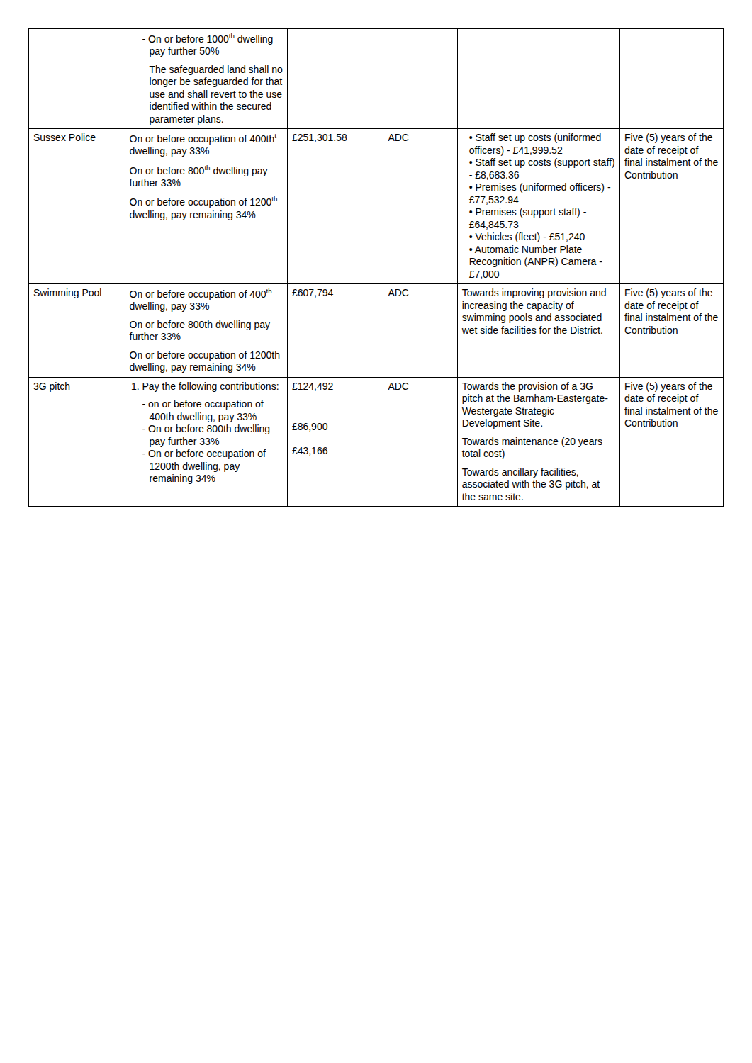| | On or before 1000 th dwelling pay further 50% The safeguarded land shall no longer be safeguarded for that use and shall revert to the use identified within the secured parameter plans. | | | | |
| Sussex Police | On or before occupation of 400th t dwelling, pay 33% On or before 800 th dwelling pay further 33% On or before occupation of 1200 th dwelling, pay remaining 34% | £251,301.58 | ADC | Staff set up costs (uniformed officers) - £41,999.52 Staff set up costs (support staff) - £8,683.36 Premises (uniformed officers) - £77,532.94 Premises (support staff) - £64,845.73 Vehicles (fleet) - £51,240 Automatic Number Plate Recognition (ANPR) Camera - £7,000 | Five (5) years of the date of receipt of final instalment of the Contribution |
| Swimming Pool | On or before occupation of 400 th dwelling, pay 33% On or before 800th dwelling pay further 33% On or before occupation of 1200th dwelling, pay remaining 34% | £607,794 | ADC | Towards improving provision and increasing the capacity of swimming pools and associated wet side facilities for the District. | Five (5) years of the date of receipt of final instalment of the Contribution |
| 3G pitch | Pay the following contributions: on or before occupation of 400th dwelling, pay 33% On or before 800th dwelling pay further 33% On or before occupation of 1200th dwelling, pay remaining 34% | £124,492 £86,900 £43,166 | ADC | Towards the provision of a 3G pitch at the Barnham-Eastergate-Westergate Strategic Development Site. Towards maintenance (20 years total cost) Towards ancillary facilities, associated with the 3G pitch, at the same site. | Five (5) years of the date of receipt of final instalment of the Contribution |